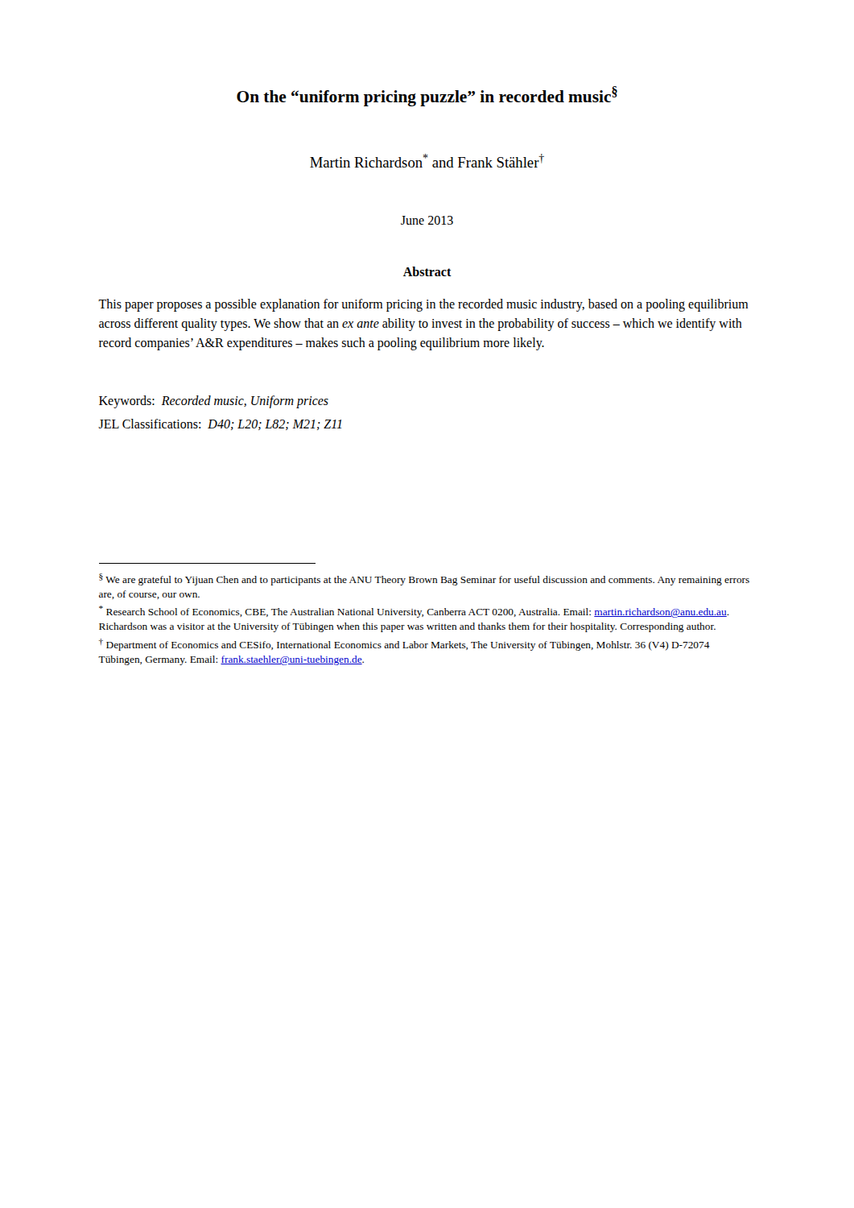On the “uniform pricing puzzle” in recorded music§
Martin Richardson* and Frank Stähler†
June 2013
Abstract
This paper proposes a possible explanation for uniform pricing in the recorded music industry, based on a pooling equilibrium across different quality types. We show that an ex ante ability to invest in the probability of success – which we identify with record companies’ A&R expenditures – makes such a pooling equilibrium more likely.
Keywords: Recorded music, Uniform prices
JEL Classifications: D40; L20; L82; M21; Z11
§ We are grateful to Yijuan Chen and to participants at the ANU Theory Brown Bag Seminar for useful discussion and comments. Any remaining errors are, of course, our own.
* Research School of Economics, CBE, The Australian National University, Canberra ACT 0200, Australia. Email: martin.richardson@anu.edu.au. Richardson was a visitor at the University of Tübingen when this paper was written and thanks them for their hospitality. Corresponding author.
† Department of Economics and CESifo, International Economics and Labor Markets, The University of Tübingen, Mohlstr. 36 (V4) D-72074 Tübingen, Germany. Email: frank.staehler@uni-tuebingen.de.